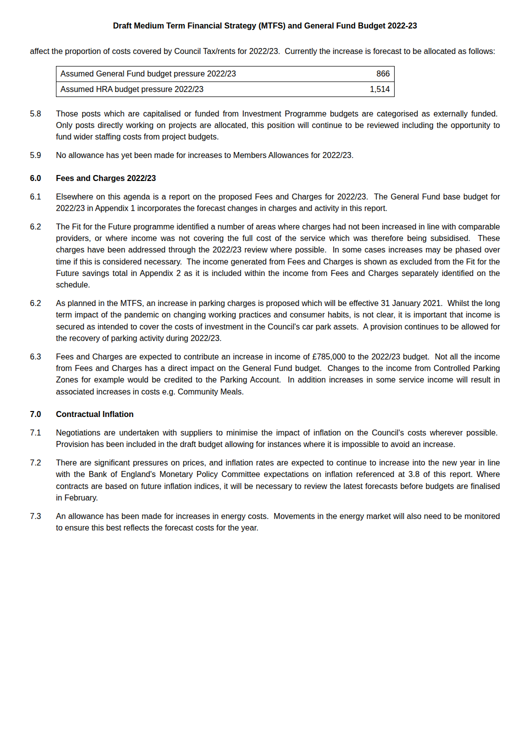Draft Medium Term Financial Strategy (MTFS) and General Fund Budget 2022-23
affect the proportion of costs covered by Council Tax/rents for 2022/23. Currently the increase is forecast to be allocated as follows:
| Assumed General Fund budget pressure 2022/23 | 866 |
| Assumed HRA budget pressure 2022/23 | 1,514 |
5.8
Those posts which are capitalised or funded from Investment Programme budgets are categorised as externally funded. Only posts directly working on projects are allocated, this position will continue to be reviewed including the opportunity to fund wider staffing costs from project budgets.
5.9
No allowance has yet been made for increases to Members Allowances for 2022/23.
6.0 Fees and Charges 2022/23
6.1
Elsewhere on this agenda is a report on the proposed Fees and Charges for 2022/23. The General Fund base budget for 2022/23 in Appendix 1 incorporates the forecast changes in charges and activity in this report.
6.2
The Fit for the Future programme identified a number of areas where charges had not been increased in line with comparable providers, or where income was not covering the full cost of the service which was therefore being subsidised. These charges have been addressed through the 2022/23 review where possible. In some cases increases may be phased over time if this is considered necessary. The income generated from Fees and Charges is shown as excluded from the Fit for the Future savings total in Appendix 2 as it is included within the income from Fees and Charges separately identified on the schedule.
6.2
As planned in the MTFS, an increase in parking charges is proposed which will be effective 31 January 2021. Whilst the long term impact of the pandemic on changing working practices and consumer habits, is not clear, it is important that income is secured as intended to cover the costs of investment in the Council's car park assets. A provision continues to be allowed for the recovery of parking activity during 2022/23.
6.3
Fees and Charges are expected to contribute an increase in income of £785,000 to the 2022/23 budget. Not all the income from Fees and Charges has a direct impact on the General Fund budget. Changes to the income from Controlled Parking Zones for example would be credited to the Parking Account. In addition increases in some service income will result in associated increases in costs e.g. Community Meals.
7.0 Contractual Inflation
7.1
Negotiations are undertaken with suppliers to minimise the impact of inflation on the Council's costs wherever possible. Provision has been included in the draft budget allowing for instances where it is impossible to avoid an increase.
7.2
There are significant pressures on prices, and inflation rates are expected to continue to increase into the new year in line with the Bank of England's Monetary Policy Committee expectations on inflation referenced at 3.8 of this report. Where contracts are based on future inflation indices, it will be necessary to review the latest forecasts before budgets are finalised in February.
7.3
An allowance has been made for increases in energy costs. Movements in the energy market will also need to be monitored to ensure this best reflects the forecast costs for the year.